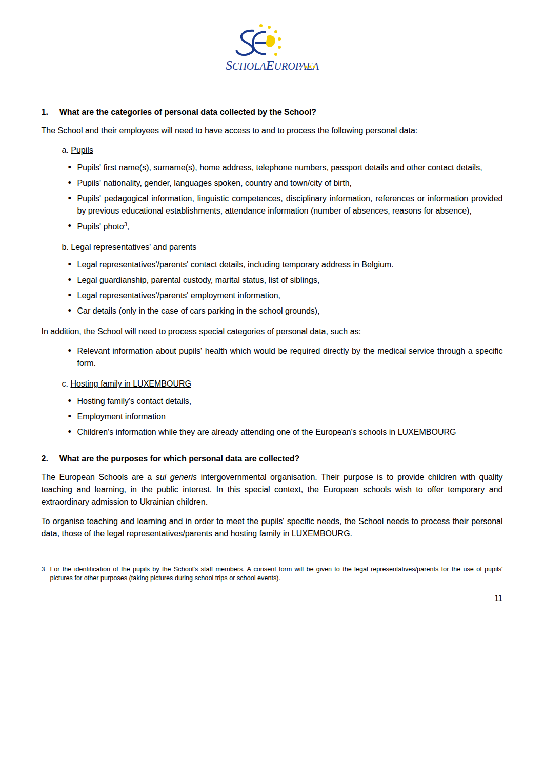SCHOLAEUROPAEA
1. What are the categories of personal data collected by the School?
The School and their employees will need to have access to and to process the following personal data:
a. Pupils
Pupils' first name(s), surname(s), home address, telephone numbers, passport details and other contact details,
Pupils' nationality, gender, languages spoken, country and town/city of birth,
Pupils' pedagogical information, linguistic competences, disciplinary information, references or information provided by previous educational establishments, attendance information (number of absences, reasons for absence),
Pupils' photo3,
b. Legal representatives' and parents
Legal representatives'/parents' contact details, including temporary address in Belgium.
Legal guardianship, parental custody, marital status, list of siblings,
Legal representatives'/parents' employment information,
Car details (only in the case of cars parking in the school grounds),
In addition, the School will need to process special categories of personal data, such as:
Relevant information about pupils' health which would be required directly by the medical service through a specific form.
c. Hosting family in LUXEMBOURG
Hosting family's contact details,
Employment information
Children's information while they are already attending one of the European's schools in LUXEMBOURG
2. What are the purposes for which personal data are collected?
The European Schools are a sui generis intergovernmental organisation. Their purpose is to provide children with quality teaching and learning, in the public interest. In this special context, the European schools wish to offer temporary and extraordinary admission to Ukrainian children.
To organise teaching and learning and in order to meet the pupils' specific needs, the School needs to process their personal data, those of the legal representatives/parents and hosting family in LUXEMBOURG.
3 For the identification of the pupils by the School's staff members. A consent form will be given to the legal representatives/parents for the use of pupils' pictures for other purposes (taking pictures during school trips or school events).
11